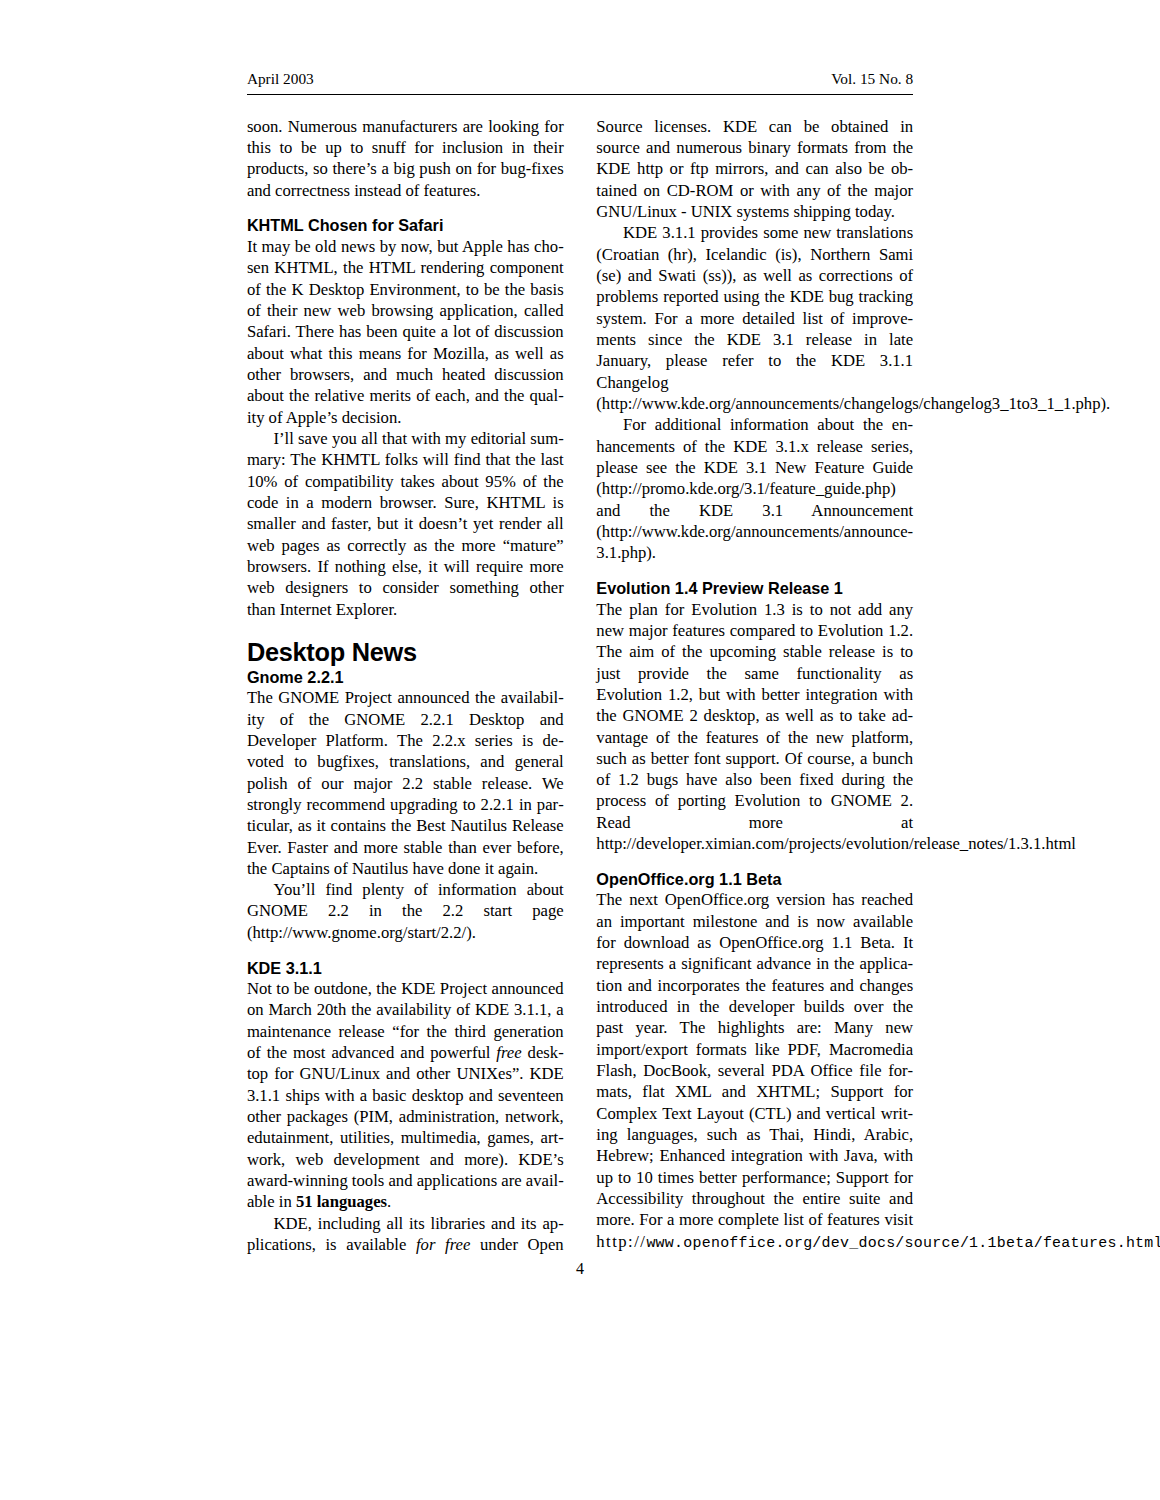April 2003 Vol. 15 No. 8
soon. Numerous manufacturers are looking for this to be up to snuff for inclusion in their products, so there’s a big push on for bug-fixes and correctness instead of features.
KHTML Chosen for Safari
It may be old news by now, but Apple has chosen KHTML, the HTML rendering component of the K Desktop Environment, to be the basis of their new web browsing application, called Safari. There has been quite a lot of discussion about what this means for Mozilla, as well as other browsers, and much heated discussion about the relative merits of each, and the quality of Apple’s decision.
I’ll save you all that with my editorial summary: The KHMTL folks will find that the last 10% of compatibility takes about 95% of the code in a modern browser. Sure, KHTML is smaller and faster, but it doesn’t yet render all web pages as correctly as the more “mature” browsers. If nothing else, it will require more web designers to consider something other than Internet Explorer.
Desktop News
Gnome 2.2.1
The GNOME Project announced the availability of the GNOME 2.2.1 Desktop and Developer Platform. The 2.2.x series is devoted to bugfixes, translations, and general polish of our major 2.2 stable release. We strongly recommend upgrading to 2.2.1 in particular, as it contains the Best Nautilus Release Ever. Faster and more stable than ever before, the Captains of Nautilus have done it again.
You’ll find plenty of information about GNOME 2.2 in the 2.2 start page (http://www.gnome.org/start/2.2/).
KDE 3.1.1
Not to be outdone, the KDE Project announced on March 20th the availability of KDE 3.1.1, a maintenance release “for the third generation of the most advanced and powerful free desktop for GNU/Linux and other UNIXes”. KDE 3.1.1 ships with a basic desktop and seventeen other packages (PIM, administration, network, edutainment, utilities, multimedia, games, artwork, web development and more). KDE’s award-winning tools and applications are available in 51 languages.
KDE, including all its libraries and its applications, is available for free under Open Source licenses. KDE can be obtained in source and numerous binary formats from the KDE http or ftp mirrors, and can also be obtained on CD-ROM or with any of the major GNU/Linux - UNIX systems shipping today.
KDE 3.1.1 provides some new translations (Croatian (hr), Icelandic (is), Northern Sami (se) and Swati (ss)), as well as corrections of problems reported using the KDE bug tracking system. For a more detailed list of improvements since the KDE 3.1 release in late January, please refer to the KDE 3.1.1 Changelog (http://www.kde.org/announcements/changelogs/changelog3_1to3_1_1.php).
For additional information about the enhancements of the KDE 3.1.x release series, please see the KDE 3.1 New Feature Guide (http://promo.kde.org/3.1/feature_guide.php) and the KDE 3.1 Announcement (http://www.kde.org/announcements/announce-3.1.php).
Evolution 1.4 Preview Release 1
The plan for Evolution 1.3 is to not add any new major features compared to Evolution 1.2. The aim of the upcoming stable release is to just provide the same functionality as Evolution 1.2, but with better integration with the GNOME 2 desktop, as well as to take advantage of the features of the new platform, such as better font support. Of course, a bunch of 1.2 bugs have also been fixed during the process of porting Evolution to GNOME 2. Read more at http://developer.ximian.com/projects/evolution/release_notes/1.3.1.html
OpenOffice.org 1.1 Beta
The next OpenOffice.org version has reached an important milestone and is now available for download as OpenOffice.org 1.1 Beta. It represents a significant advance in the application and incorporates the features and changes introduced in the developer builds over the past year. The highlights are: Many new import/export formats like PDF, Macromedia Flash, DocBook, several PDA Office file formats, flat XML and XHTML; Support for Complex Text Layout (CTL) and vertical writing languages, such as Thai, Hindi, Arabic, Hebrew; Enhanced integration with Java, with up to 10 times better performance; Support for Accessibility throughout the entire suite and more. For a more complete list of features visit http://www.openoffice.org/dev_docs/source/1.1beta/features.html
4